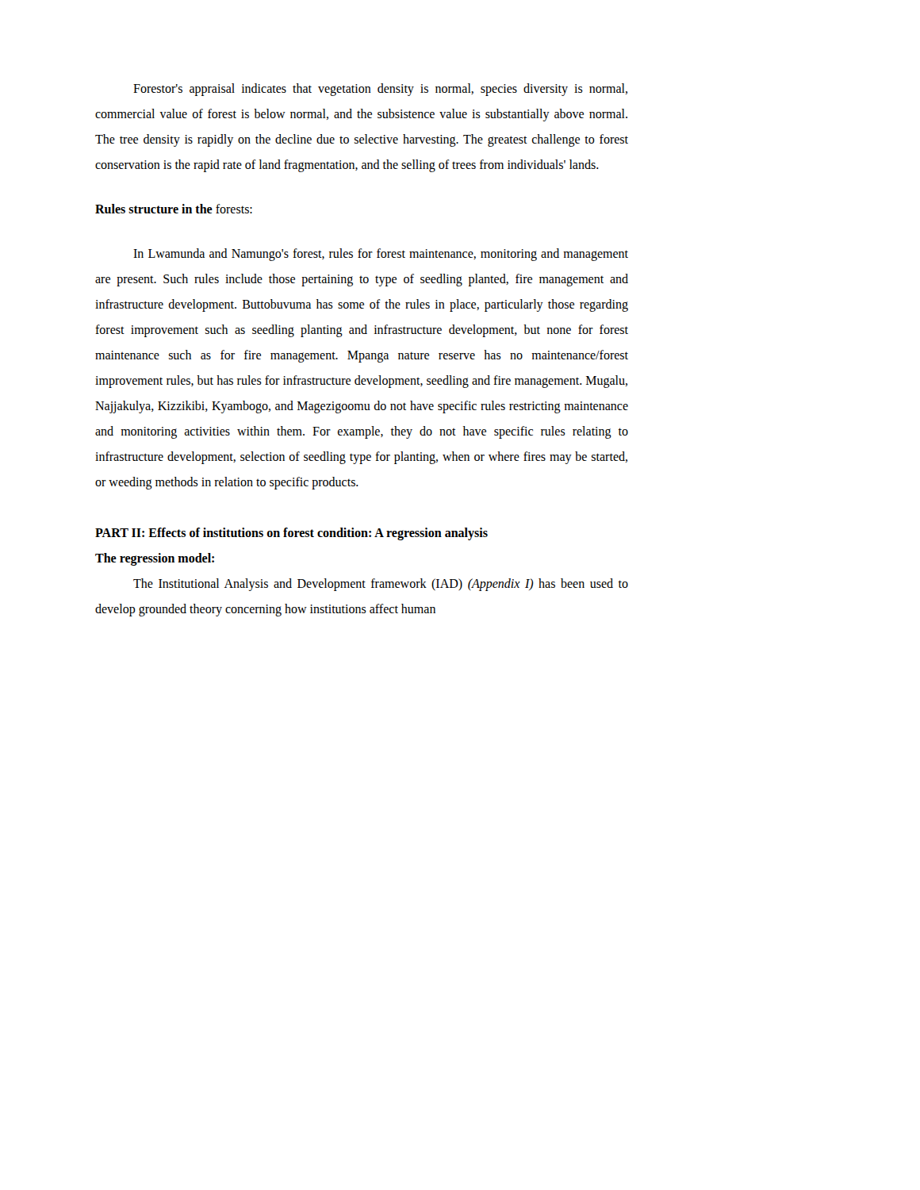Forestor's appraisal indicates that vegetation density is normal, species diversity is normal, commercial value of forest is below normal, and the subsistence value is substantially above normal. The tree density is rapidly on the decline due to selective harvesting. The greatest challenge to forest conservation is the rapid rate of land fragmentation, and the selling of trees from individuals' lands.
Rules structure in the forests:
In Lwamunda and Namungo's forest, rules for forest maintenance, monitoring and management are present. Such rules include those pertaining to type of seedling planted, fire management and infrastructure development. Buttobuvuma has some of the rules in place, particularly those regarding forest improvement such as seedling planting and infrastructure development, but none for forest maintenance such as for fire management. Mpanga nature reserve has no maintenance/forest improvement rules, but has rules for infrastructure development, seedling and fire management. Mugalu, Najjakulya, Kizzikibi, Kyambogo, and Magezigoomu do not have specific rules restricting maintenance and monitoring activities within them. For example, they do not have specific rules relating to infrastructure development, selection of seedling type for planting, when or where fires may be started, or weeding methods in relation to specific products.
PART II: Effects of institutions on forest condition: A regression analysis
The regression model:
The Institutional Analysis and Development framework (IAD) (Appendix I) has been used to develop grounded theory concerning how institutions affect human